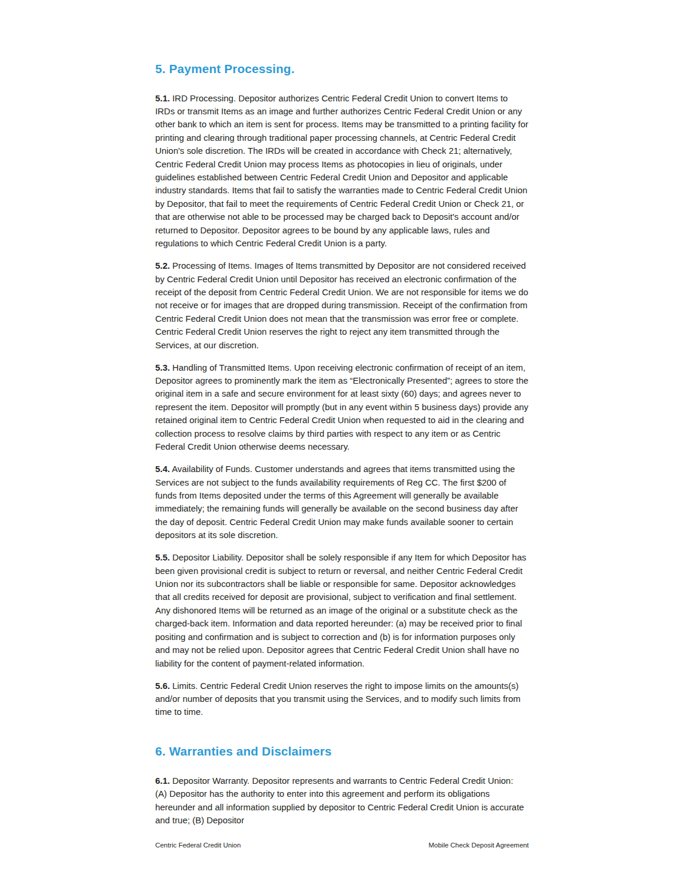5. Payment Processing.
5.1. IRD Processing. Depositor authorizes Centric Federal Credit Union to convert Items to IRDs or transmit Items as an image and further authorizes Centric Federal Credit Union or any other bank to which an item is sent for process. Items may be transmitted to a printing facility for printing and clearing through traditional paper processing channels, at Centric Federal Credit Union's sole discretion. The IRDs will be created in accordance with Check 21; alternatively, Centric Federal Credit Union may process Items as photocopies in lieu of originals, under guidelines established between Centric Federal Credit Union and Depositor and applicable industry standards. Items that fail to satisfy the warranties made to Centric Federal Credit Union by Depositor, that fail to meet the requirements of Centric Federal Credit Union or Check 21, or that are otherwise not able to be processed may be charged back to Deposit's account and/or returned to Depositor. Depositor agrees to be bound by any applicable laws, rules and regulations to which Centric Federal Credit Union is a party.
5.2. Processing of Items. Images of Items transmitted by Depositor are not considered received by Centric Federal Credit Union until Depositor has received an electronic confirmation of the receipt of the deposit from Centric Federal Credit Union. We are not responsible for items we do not receive or for images that are dropped during transmission. Receipt of the confirmation from Centric Federal Credit Union does not mean that the transmission was error free or complete. Centric Federal Credit Union reserves the right to reject any item transmitted through the Services, at our discretion.
5.3. Handling of Transmitted Items. Upon receiving electronic confirmation of receipt of an item, Depositor agrees to prominently mark the item as “Electronically Presented”; agrees to store the original item in a safe and secure environment for at least sixty (60) days; and agrees never to represent the item. Depositor will promptly (but in any event within 5 business days) provide any retained original item to Centric Federal Credit Union when requested to aid in the clearing and collection process to resolve claims by third parties with respect to any item or as Centric Federal Credit Union otherwise deems necessary.
5.4. Availability of Funds. Customer understands and agrees that items transmitted using the Services are not subject to the funds availability requirements of Reg CC. The first $200 of funds from Items deposited under the terms of this Agreement will generally be available immediately; the remaining funds will generally be available on the second business day after the day of deposit. Centric Federal Credit Union may make funds available sooner to certain depositors at its sole discretion.
5.5. Depositor Liability. Depositor shall be solely responsible if any Item for which Depositor has been given provisional credit is subject to return or reversal, and neither Centric Federal Credit Union nor its subcontractors shall be liable or responsible for same. Depositor acknowledges that all credits received for deposit are provisional, subject to verification and final settlement. Any dishonored Items will be returned as an image of the original or a substitute check as the charged-back item. Information and data reported hereunder: (a) may be received prior to final positing and confirmation and is subject to correction and (b) is for information purposes only and may not be relied upon. Depositor agrees that Centric Federal Credit Union shall have no liability for the content of payment-related information.
5.6. Limits. Centric Federal Credit Union reserves the right to impose limits on the amounts(s) and/or number of deposits that you transmit using the Services, and to modify such limits from time to time.
6. Warranties and Disclaimers
6.1. Depositor Warranty. Depositor represents and warrants to Centric Federal Credit Union:
(A) Depositor has the authority to enter into this agreement and perform its obligations hereunder and all information supplied by depositor to Centric Federal Credit Union is accurate and true; (B) Depositor
Centric Federal Credit Union Mobile Check Deposit Agreement